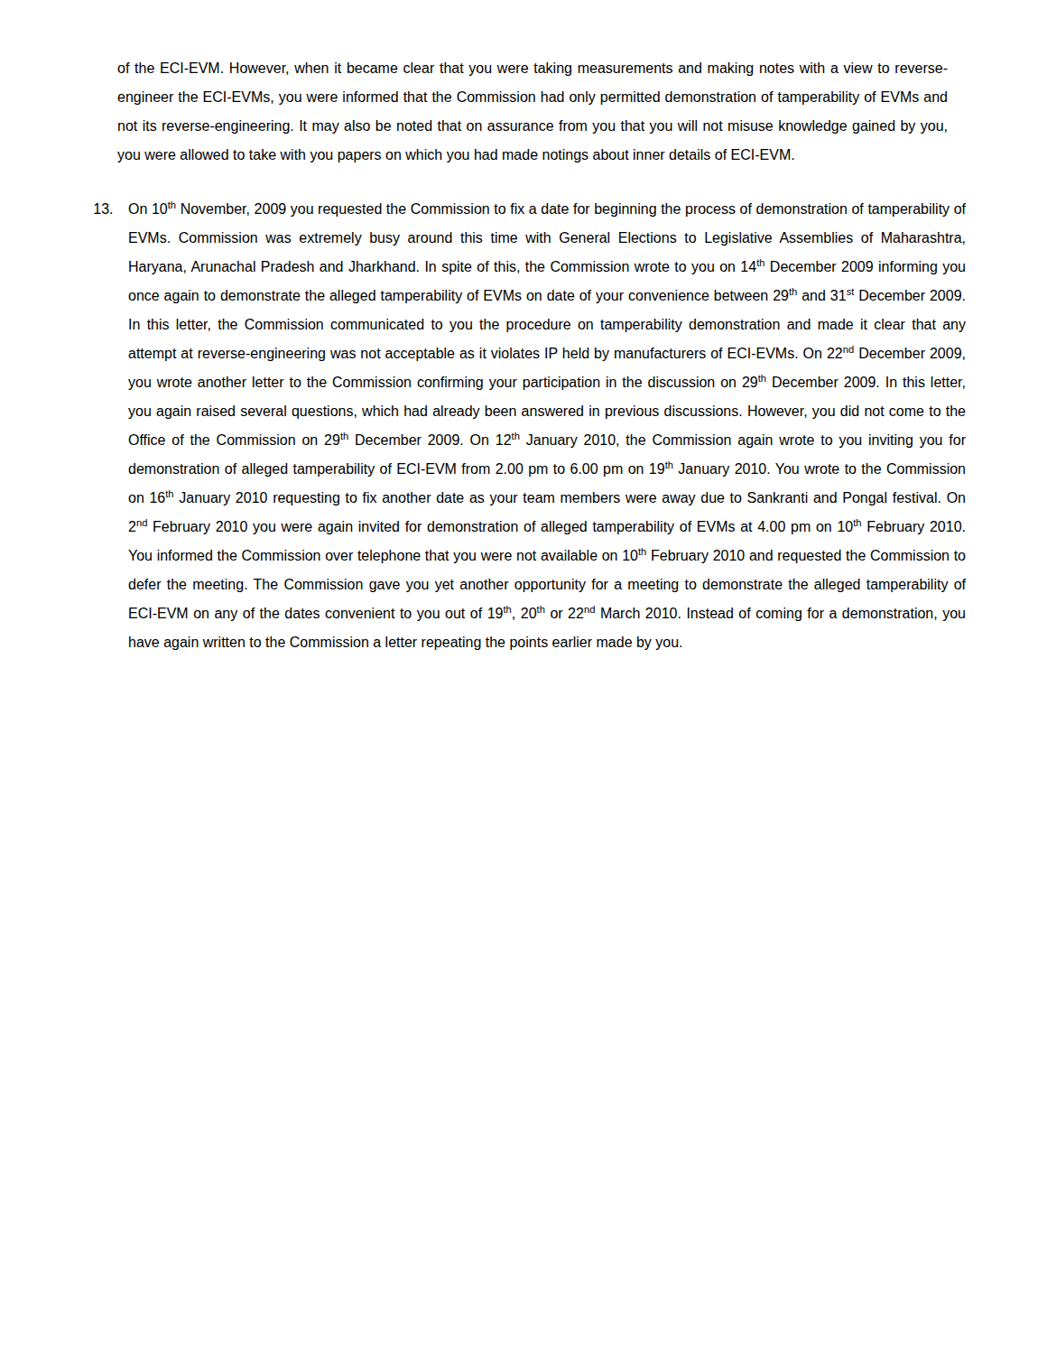of the ECI-EVM. However, when it became clear that you were taking measurements and making notes with a view to reverse-engineer the ECI-EVMs, you were informed that the Commission had only permitted demonstration of tamperability of EVMs and not its reverse-engineering. It may also be noted that on assurance from you that you will not misuse knowledge gained by you, you were allowed to take with you papers on which you had made notings about inner details of ECI-EVM.
On 10th November, 2009 you requested the Commission to fix a date for beginning the process of demonstration of tamperability of EVMs. Commission was extremely busy around this time with General Elections to Legislative Assemblies of Maharashtra, Haryana, Arunachal Pradesh and Jharkhand. In spite of this, the Commission wrote to you on 14th December 2009 informing you once again to demonstrate the alleged tamperability of EVMs on date of your convenience between 29th and 31st December 2009. In this letter, the Commission communicated to you the procedure on tamperability demonstration and made it clear that any attempt at reverse-engineering was not acceptable as it violates IP held by manufacturers of ECI-EVMs. On 22nd December 2009, you wrote another letter to the Commission confirming your participation in the discussion on 29th December 2009. In this letter, you again raised several questions, which had already been answered in previous discussions. However, you did not come to the Office of the Commission on 29th December 2009. On 12th January 2010, the Commission again wrote to you inviting you for demonstration of alleged tamperability of ECI-EVM from 2.00 pm to 6.00 pm on 19th January 2010. You wrote to the Commission on 16th January 2010 requesting to fix another date as your team members were away due to Sankranti and Pongal festival. On 2nd February 2010 you were again invited for demonstration of alleged tamperability of EVMs at 4.00 pm on 10th February 2010. You informed the Commission over telephone that you were not available on 10th February 2010 and requested the Commission to defer the meeting. The Commission gave you yet another opportunity for a meeting to demonstrate the alleged tamperability of ECI-EVM on any of the dates convenient to you out of 19th, 20th or 22nd March 2010. Instead of coming for a demonstration, you have again written to the Commission a letter repeating the points earlier made by you.